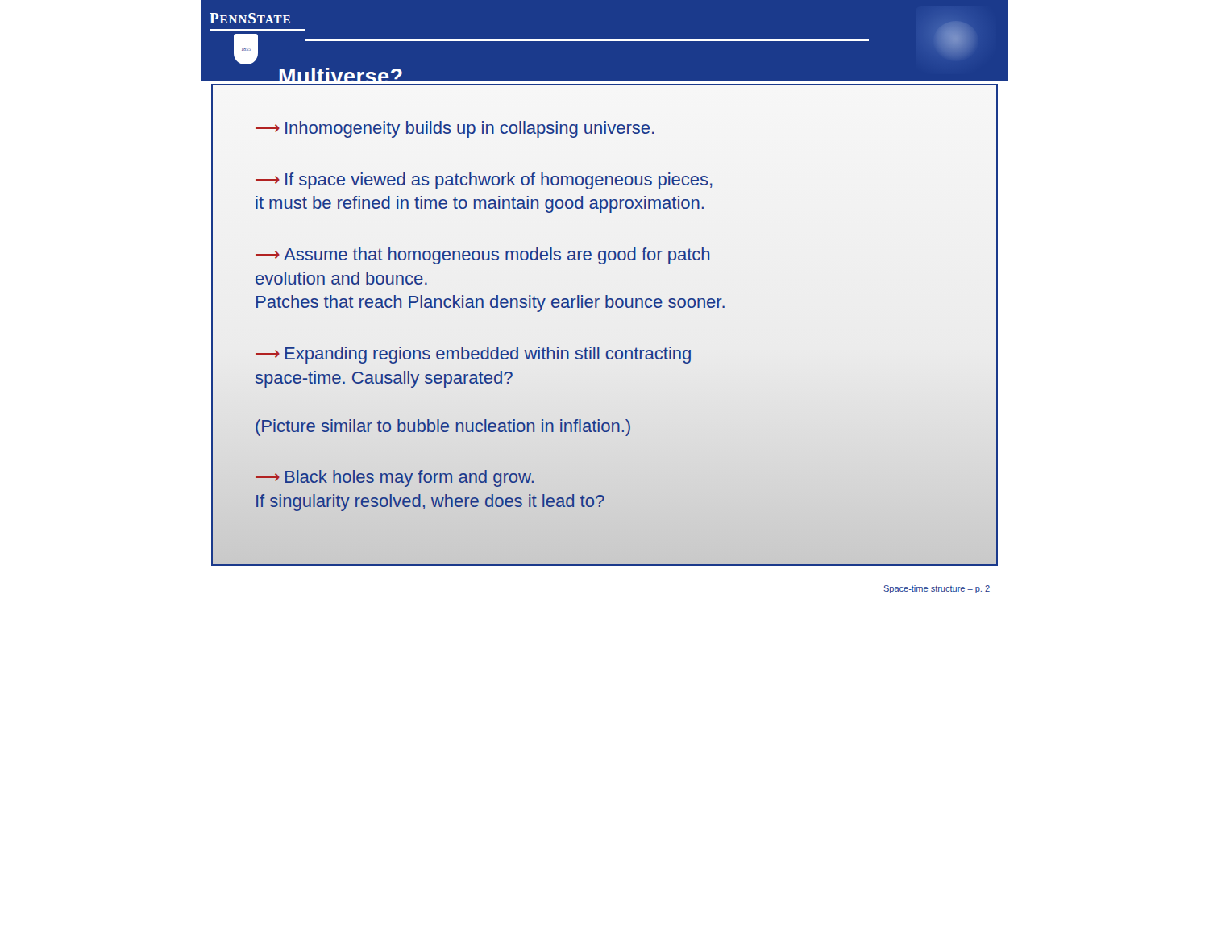PENNSTATE
1855
Multiverse?
⟶Inhomogeneity builds up in collapsing universe.
⟶If space viewed as patchwork of homogeneous pieces,
it must be refined in time to maintain good approximation.
⟶Assume that homogeneous models are good for patch
evolution and bounce.
Patches that reach Planckian density earlier bounce sooner.
⟶Expanding regions embedded within still contracting
space-time. Causally separated?
(Picture similar to bubble nucleation in inflation.)
⟶Black holes may form and grow.
If singularity resolved, where does it lead to?
Space-time structure – p. 2